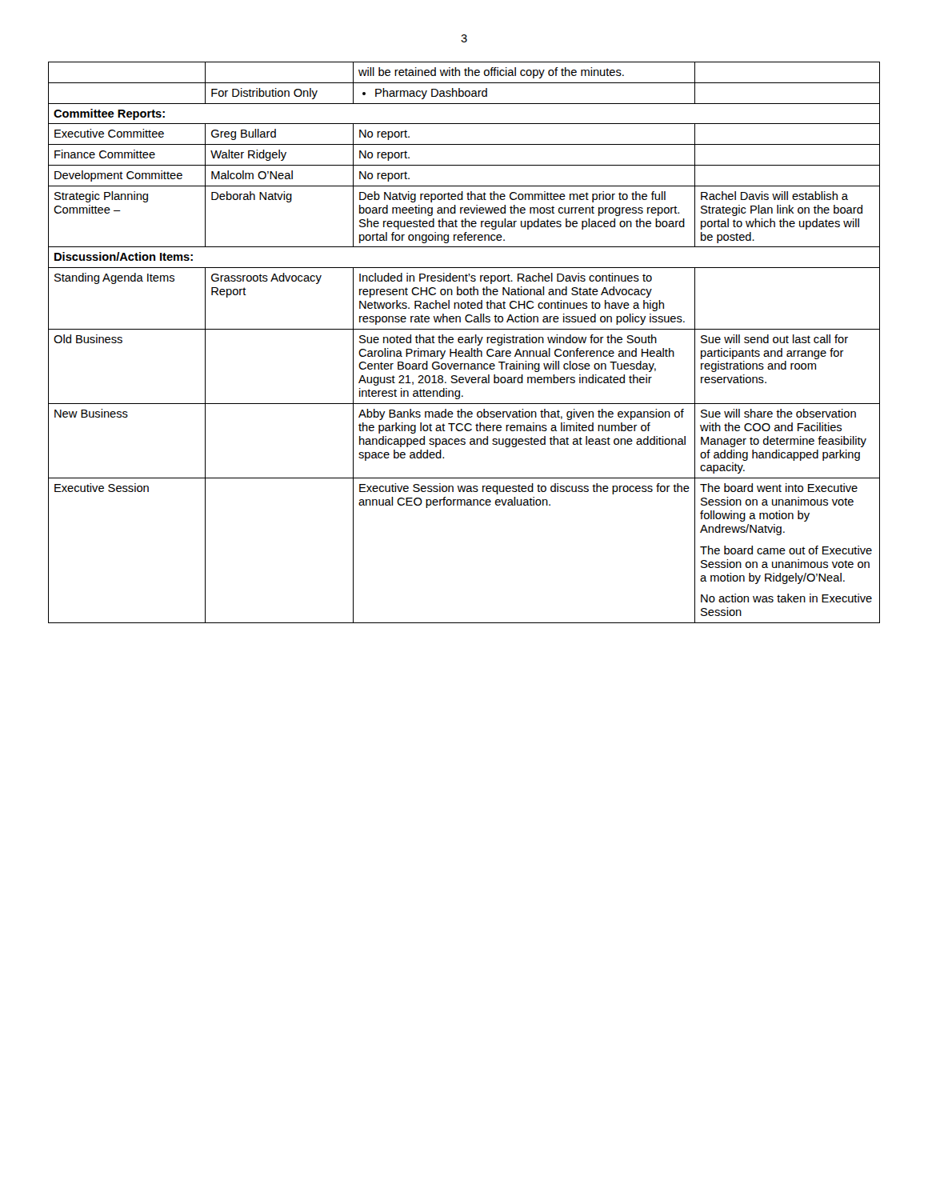3
| | | will be retained with the official copy of the minutes. | |
| | For Distribution Only | Pharmacy Dashboard | |
| Committee Reports: |
| Executive Committee | Greg Bullard | No report. | |
| Finance Committee | Walter Ridgely | No report. | |
| Development Committee | Malcolm O’Neal | No report. | |
| Strategic Planning Committee – | Deborah Natvig | Deb Natvig reported that the Committee met prior to the full board meeting and reviewed the most current progress report. She requested that the regular updates be placed on the board portal for ongoing reference. | Rachel Davis will establish a Strategic Plan link on the board portal to which the updates will be posted. |
| Discussion/Action Items: |
| Standing Agenda Items | Grassroots Advocacy Report | Included in President’s report. Rachel Davis continues to represent CHC on both the National and State Advocacy Networks. Rachel noted that CHC continues to have a high response rate when Calls to Action are issued on policy issues. | |
| Old Business | | Sue noted that the early registration window for the South Carolina Primary Health Care Annual Conference and Health Center Board Governance Training will close on Tuesday, August 21, 2018. Several board members indicated their interest in attending. | Sue will send out last call for participants and arrange for registrations and room reservations. |
| New Business | | Abby Banks made the observation that, given the expansion of the parking lot at TCC there remains a limited number of handicapped spaces and suggested that at least one additional space be added. | Sue will share the observation with the COO and Facilities Manager to determine feasibility of adding handicapped parking capacity. |
| Executive Session | | Executive Session was requested to discuss the process for the annual CEO performance evaluation. | The board went into Executive Session on a unanimous vote following a motion by Andrews/Natvig. The board came out of Executive Session on a unanimous vote on a motion by Ridgely/O’Neal. No action was taken in Executive Session |